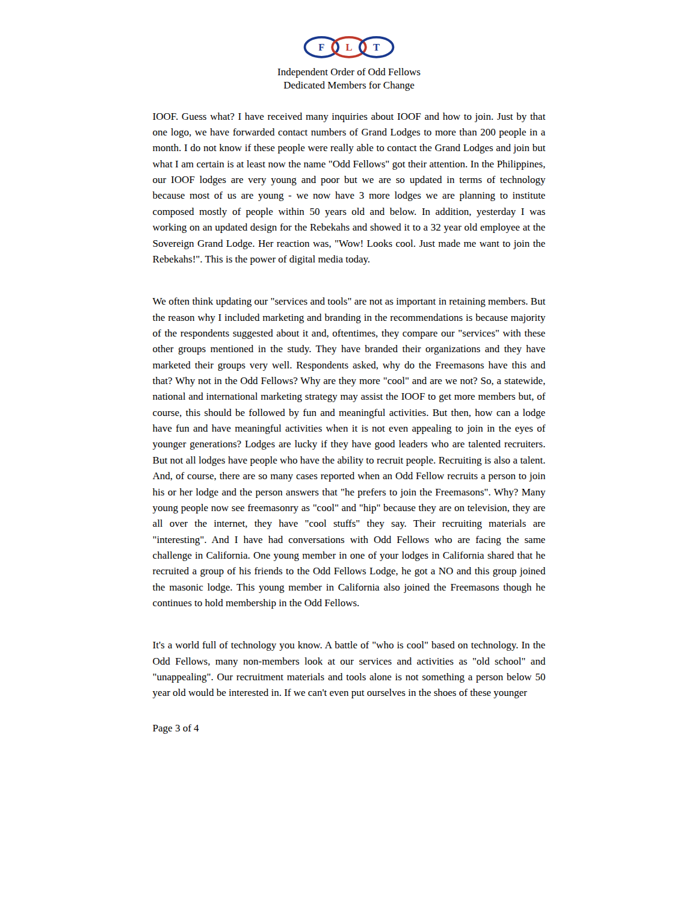F L T
Independent Order of Odd Fellows
Dedicated Members for Change
IOOF. Guess what? I have received many inquiries about IOOF and how to join. Just by that one logo, we have forwarded contact numbers of Grand Lodges to more than 200 people in a month. I do not know if these people were really able to contact the Grand Lodges and join but what I am certain is at least now the name "Odd Fellows" got their attention. In the Philippines, our IOOF lodges are very young and poor but we are so updated in terms of technology because most of us are young - we now have 3 more lodges we are planning to institute composed mostly of people within 50 years old and below. In addition, yesterday I was working on an updated design for the Rebekahs and showed it to a 32 year old employee at the Sovereign Grand Lodge. Her reaction was, "Wow! Looks cool. Just made me want to join the Rebekahs!". This is the power of digital media today.
We often think updating our "services and tools" are not as important in retaining members. But the reason why I included marketing and branding in the recommendations is because majority of the respondents suggested about it and, oftentimes, they compare our "services" with these other groups mentioned in the study. They have branded their organizations and they have marketed their groups very well. Respondents asked, why do the Freemasons have this and that? Why not in the Odd Fellows? Why are they more "cool" and are we not? So, a statewide, national and international marketing strategy may assist the IOOF to get more members but, of course, this should be followed by fun and meaningful activities. But then, how can a lodge have fun and have meaningful activities when it is not even appealing to join in the eyes of younger generations? Lodges are lucky if they have good leaders who are talented recruiters. But not all lodges have people who have the ability to recruit people. Recruiting is also a talent. And, of course, there are so many cases reported when an Odd Fellow recruits a person to join his or her lodge and the person answers that "he prefers to join the Freemasons". Why? Many young people now see freemasonry as "cool" and "hip" because they are on television, they are all over the internet, they have "cool stuffs" they say. Their recruiting materials are "interesting". And I have had conversations with Odd Fellows who are facing the same challenge in California. One young member in one of your lodges in California shared that he recruited a group of his friends to the Odd Fellows Lodge, he got a NO and this group joined the masonic lodge. This young member in California also joined the Freemasons though he continues to hold membership in the Odd Fellows.
It's a world full of technology you know. A battle of "who is cool" based on technology. In the Odd Fellows, many non-members look at our services and activities as "old school" and "unappealing". Our recruitment materials and tools alone is not something a person below 50 year old would be interested in. If we can't even put ourselves in the shoes of these younger
Page 3 of 4